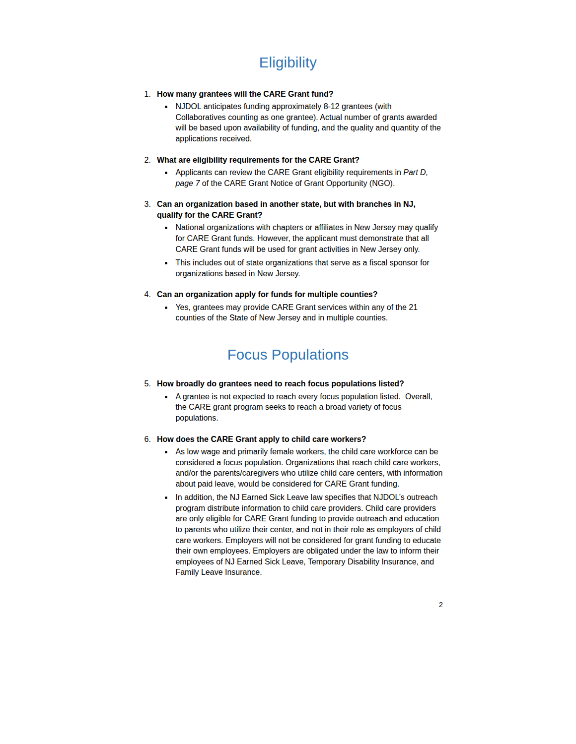Eligibility
How many grantees will the CARE Grant fund?
NJDOL anticipates funding approximately 8-12 grantees (with Collaboratives counting as one grantee). Actual number of grants awarded will be based upon availability of funding, and the quality and quantity of the applications received.
What are eligibility requirements for the CARE Grant?
Applicants can review the CARE Grant eligibility requirements in Part D, page 7 of the CARE Grant Notice of Grant Opportunity (NGO).
Can an organization based in another state, but with branches in NJ, qualify for the CARE Grant?
National organizations with chapters or affiliates in New Jersey may qualify for CARE Grant funds. However, the applicant must demonstrate that all CARE Grant funds will be used for grant activities in New Jersey only.
This includes out of state organizations that serve as a fiscal sponsor for organizations based in New Jersey.
Can an organization apply for funds for multiple counties?
Yes, grantees may provide CARE Grant services within any of the 21 counties of the State of New Jersey and in multiple counties.
Focus Populations
How broadly do grantees need to reach focus populations listed?
A grantee is not expected to reach every focus population listed. Overall, the CARE grant program seeks to reach a broad variety of focus populations.
How does the CARE Grant apply to child care workers?
As low wage and primarily female workers, the child care workforce can be considered a focus population. Organizations that reach child care workers, and/or the parents/caregivers who utilize child care centers, with information about paid leave, would be considered for CARE Grant funding.
In addition, the NJ Earned Sick Leave law specifies that NJDOL’s outreach program distribute information to child care providers. Child care providers are only eligible for CARE Grant funding to provide outreach and education to parents who utilize their center, and not in their role as employers of child care workers. Employers will not be considered for grant funding to educate their own employees. Employers are obligated under the law to inform their employees of NJ Earned Sick Leave, Temporary Disability Insurance, and Family Leave Insurance.
2